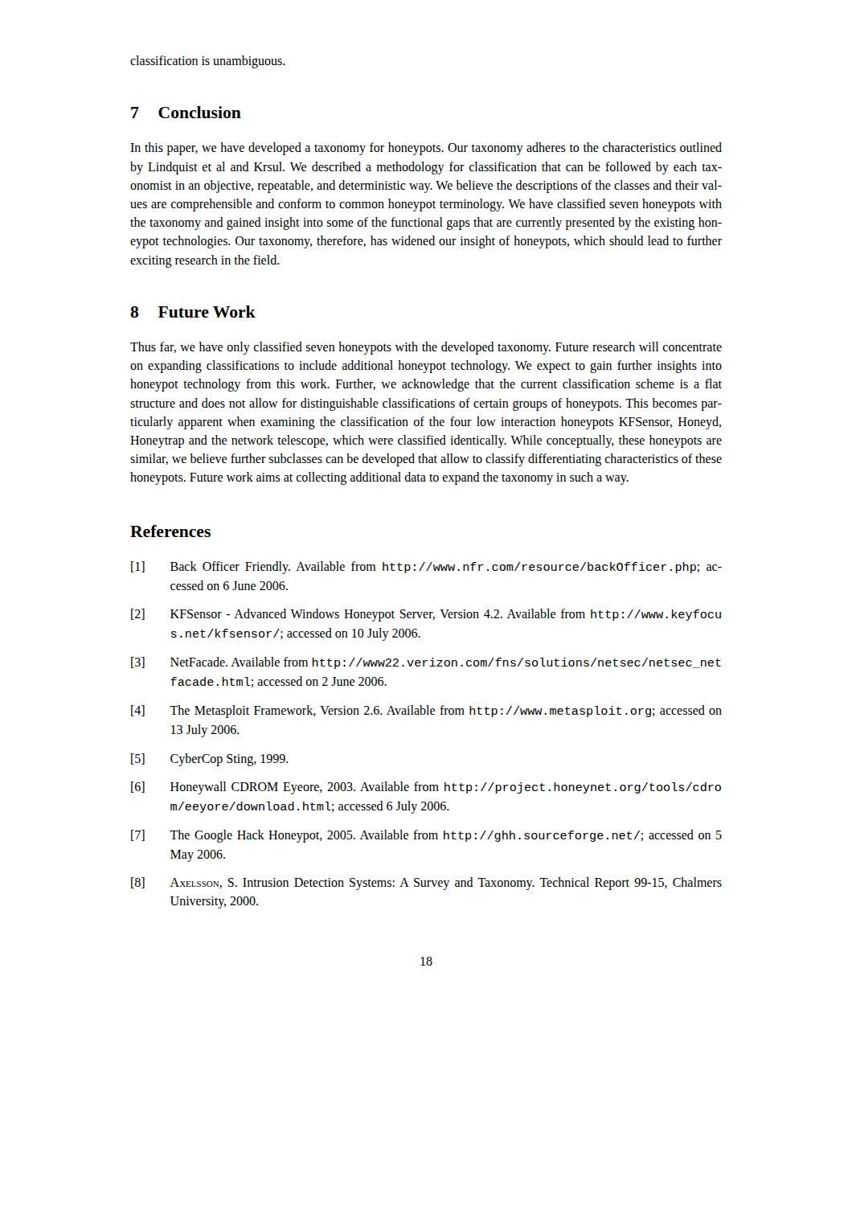classification is unambiguous.
7 Conclusion
In this paper, we have developed a taxonomy for honeypots. Our taxonomy adheres to the characteristics outlined by Lindquist et al and Krsul. We described a methodology for classification that can be followed by each taxonomist in an objective, repeatable, and deterministic way. We believe the descriptions of the classes and their values are comprehensible and conform to common honeypot terminology. We have classified seven honeypots with the taxonomy and gained insight into some of the functional gaps that are currently presented by the existing honeypot technologies. Our taxonomy, therefore, has widened our insight of honeypots, which should lead to further exciting research in the field.
8 Future Work
Thus far, we have only classified seven honeypots with the developed taxonomy. Future research will concentrate on expanding classifications to include additional honeypot technology. We expect to gain further insights into honeypot technology from this work. Further, we acknowledge that the current classification scheme is a flat structure and does not allow for distinguishable classifications of certain groups of honeypots. This becomes particularly apparent when examining the classification of the four low interaction honeypots KFSensor, Honeyd, Honeytrap and the network telescope, which were classified identically. While conceptually, these honeypots are similar, we believe further subclasses can be developed that allow to classify differentiating characteristics of these honeypots. Future work aims at collecting additional data to expand the taxonomy in such a way.
References
[1] Back Officer Friendly. Available from http://www.nfr.com/resource/backOfficer.php; accessed on 6 June 2006.
[2] KFSensor - Advanced Windows Honeypot Server, Version 4.2. Available from http://www.keyfocus.net/kfsensor/; accessed on 10 July 2006.
[3] NetFacade. Available from http://www22.verizon.com/fns/solutions/netsec/netsec_netfacade.html; accessed on 2 June 2006.
[4] The Metasploit Framework, Version 2.6. Available from http://www.metasploit.org; accessed on 13 July 2006.
[5] CyberCop Sting, 1999.
[6] Honeywall CDROM Eyeore, 2003. Available from http://project.honeynet.org/tools/cdrom/eeyore/download.html; accessed 6 July 2006.
[7] The Google Hack Honeypot, 2005. Available from http://ghh.sourceforge.net/; accessed on 5 May 2006.
[8] Axelsson, S. Intrusion Detection Systems: A Survey and Taxonomy. Technical Report 99-15, Chalmers University, 2000.
18